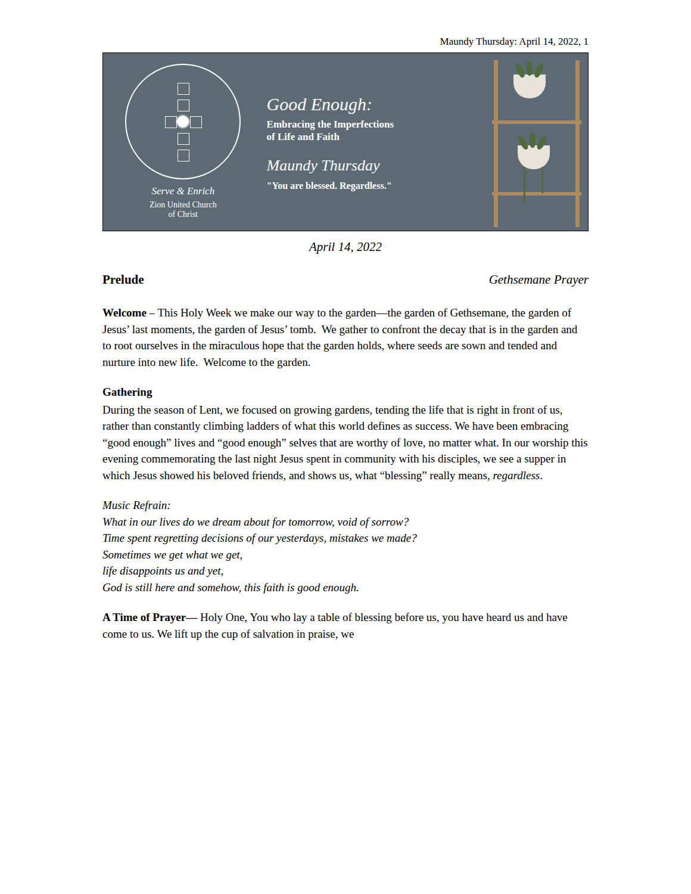Maundy Thursday: April 14, 2022, 1
Serve & Enrich
Zion United Church
of Christ
Good Enough:
Embracing the Imperfections
of Life and Faith
Maundy Thursday
"You are blessed. Regardless."
April 14, 2022
Prelude Gethsemane Prayer
Welcome – This Holy Week we make our way to the garden—the garden of Gethsemane, the garden of Jesus’ last moments, the garden of Jesus’ tomb. We gather to confront the decay that is in the garden and to root ourselves in the miraculous hope that the garden holds, where seeds are sown and tended and nurture into new life. Welcome to the garden.
Gathering
During the season of Lent, we focused on growing gardens, tending the life that is right in front of us, rather than constantly climbing ladders of what this world defines as success. We have been embracing “good enough” lives and “good enough” selves that are worthy of love, no matter what. In our worship this evening commemorating the last night Jesus spent in community with his disciples, we see a supper in which Jesus showed his beloved friends, and shows us, what “blessing” really means, regardless.
Music Refrain: What in our lives do we dream about for tomorrow, void of sorrow? Time spent regretting decisions of our yesterdays, mistakes we made? Sometimes we get what we get, life disappoints us and yet, God is still here and somehow, this faith is good enough.
A Time of Prayer— Holy One, You who lay a table of blessing before us, you have heard us and have come to us. We lift up the cup of salvation in praise, we